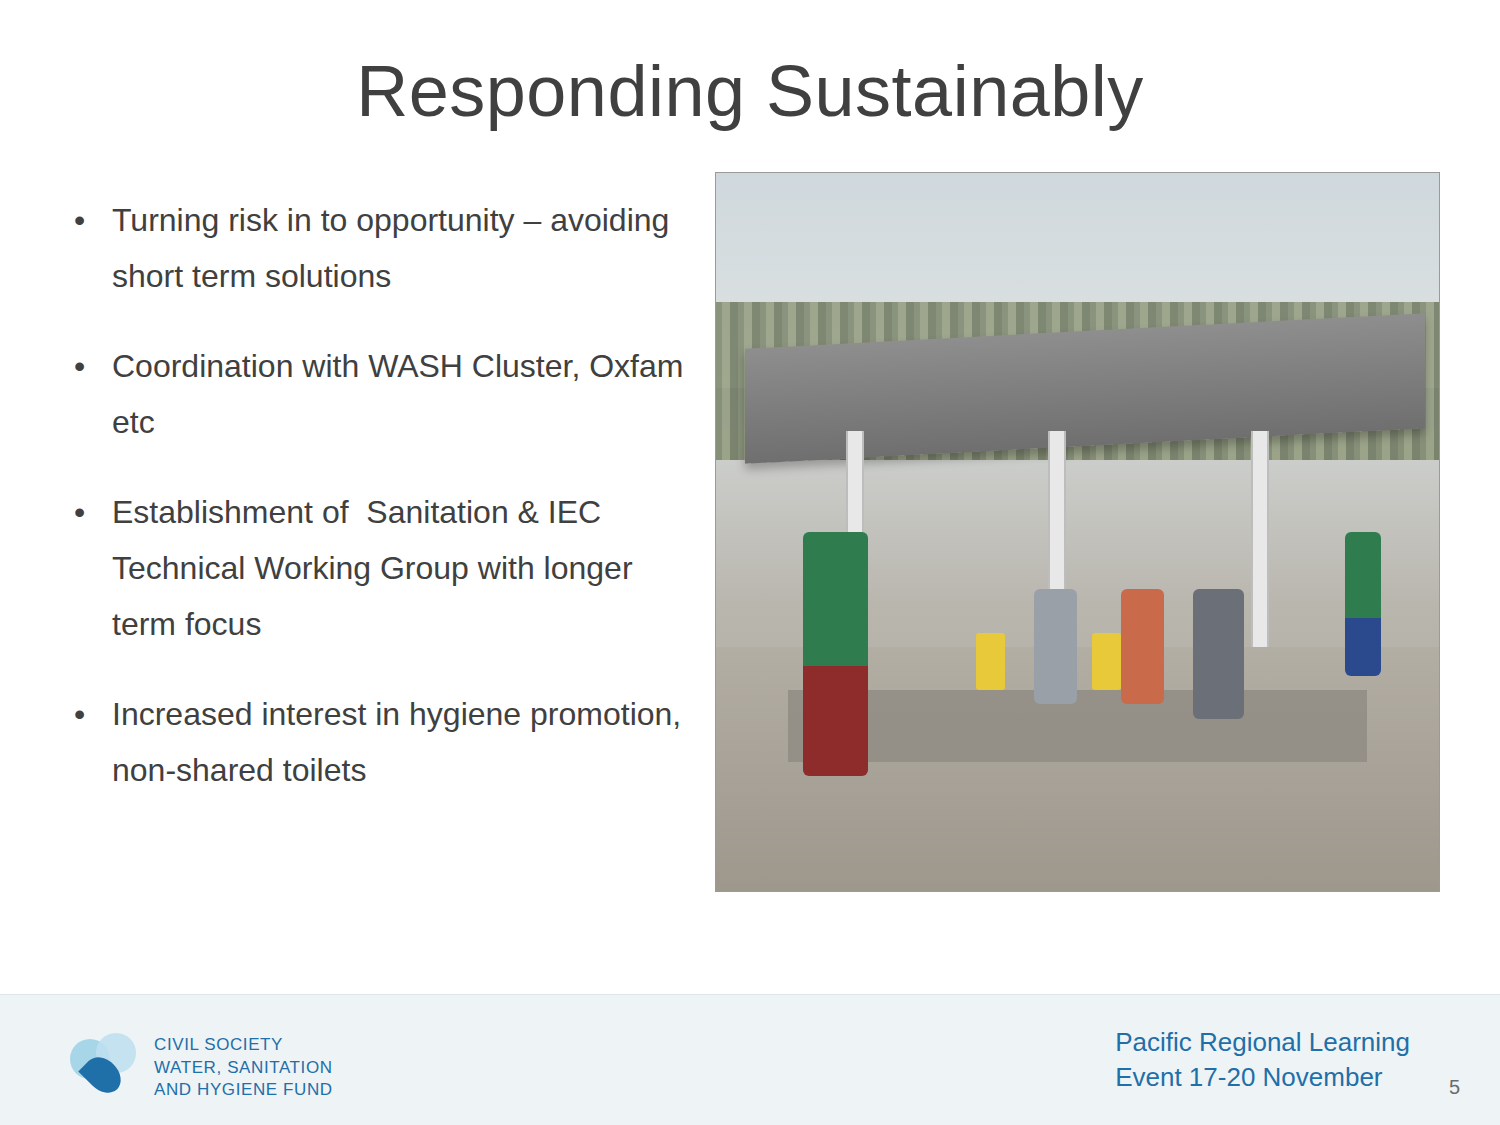Responding Sustainably
Turning risk in to opportunity – avoiding short term solutions
Coordination with WASH Cluster, Oxfam etc
Establishment of Sanitation & IEC Technical Working Group with longer term focus
Increased interest in hygiene promotion, non-shared toilets
CIVIL SOCIETY
WATER, SANITATION
AND HYGIENE FUND
Pacific Regional Learning
Event 17-20 November
5